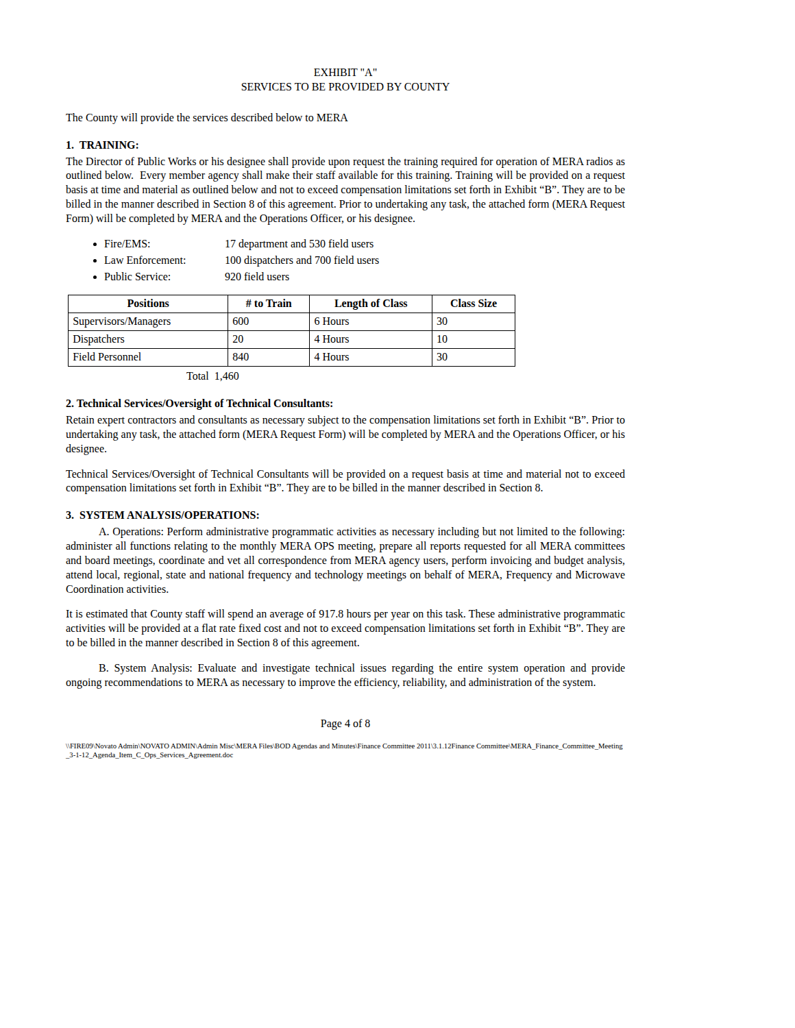EXHIBIT "A"
SERVICES TO BE PROVIDED BY COUNTY
The County will provide the services described below to MERA
1. TRAINING:
The Director of Public Works or his designee shall provide upon request the training required for operation of MERA radios as outlined below. Every member agency shall make their staff available for this training. Training will be provided on a request basis at time and material as outlined below and not to exceed compensation limitations set forth in Exhibit “B”. They are to be billed in the manner described in Section 8 of this agreement. Prior to undertaking any task, the attached form (MERA Request Form) will be completed by MERA and the Operations Officer, or his designee.
Fire/EMS: 17 department and 530 field users
Law Enforcement: 100 dispatchers and 700 field users
Public Service: 920 field users
| Positions | # to Train | Length of Class | Class Size |
| --- | --- | --- | --- |
| Supervisors/Managers | 600 | 6 Hours | 30 |
| Dispatchers | 20 | 4 Hours | 10 |
| Field Personnel | 840 | 4 Hours | 30 |
Total 1,460
2. Technical Services/Oversight of Technical Consultants:
Retain expert contractors and consultants as necessary subject to the compensation limitations set forth in Exhibit “B”. Prior to undertaking any task, the attached form (MERA Request Form) will be completed by MERA and the Operations Officer, or his designee.
Technical Services/Oversight of Technical Consultants will be provided on a request basis at time and material not to exceed compensation limitations set forth in Exhibit “B”. They are to be billed in the manner described in Section 8.
3. SYSTEM ANALYSIS/OPERATIONS:
A. Operations: Perform administrative programmatic activities as necessary including but not limited to the following: administer all functions relating to the monthly MERA OPS meeting, prepare all reports requested for all MERA committees and board meetings, coordinate and vet all correspondence from MERA agency users, perform invoicing and budget analysis, attend local, regional, state and national frequency and technology meetings on behalf of MERA, Frequency and Microwave Coordination activities.
It is estimated that County staff will spend an average of 917.8 hours per year on this task. These administrative programmatic activities will be provided at a flat rate fixed cost and not to exceed compensation limitations set forth in Exhibit “B”. They are to be billed in the manner described in Section 8 of this agreement.
B. System Analysis: Evaluate and investigate technical issues regarding the entire system operation and provide ongoing recommendations to MERA as necessary to improve the efficiency, reliability, and administration of the system.
Page 4 of 8
\\FIRE09\Novato Admin\NOVATO ADMIN\Admin Misc\MERA Files\BOD Agendas and Minutes\Finance Committee 2011\3.1.12Finance Committee\MERA_Finance_Committee_Meeting_3-1-12_Agenda_Item_C_Ops_Services_Agreement.doc